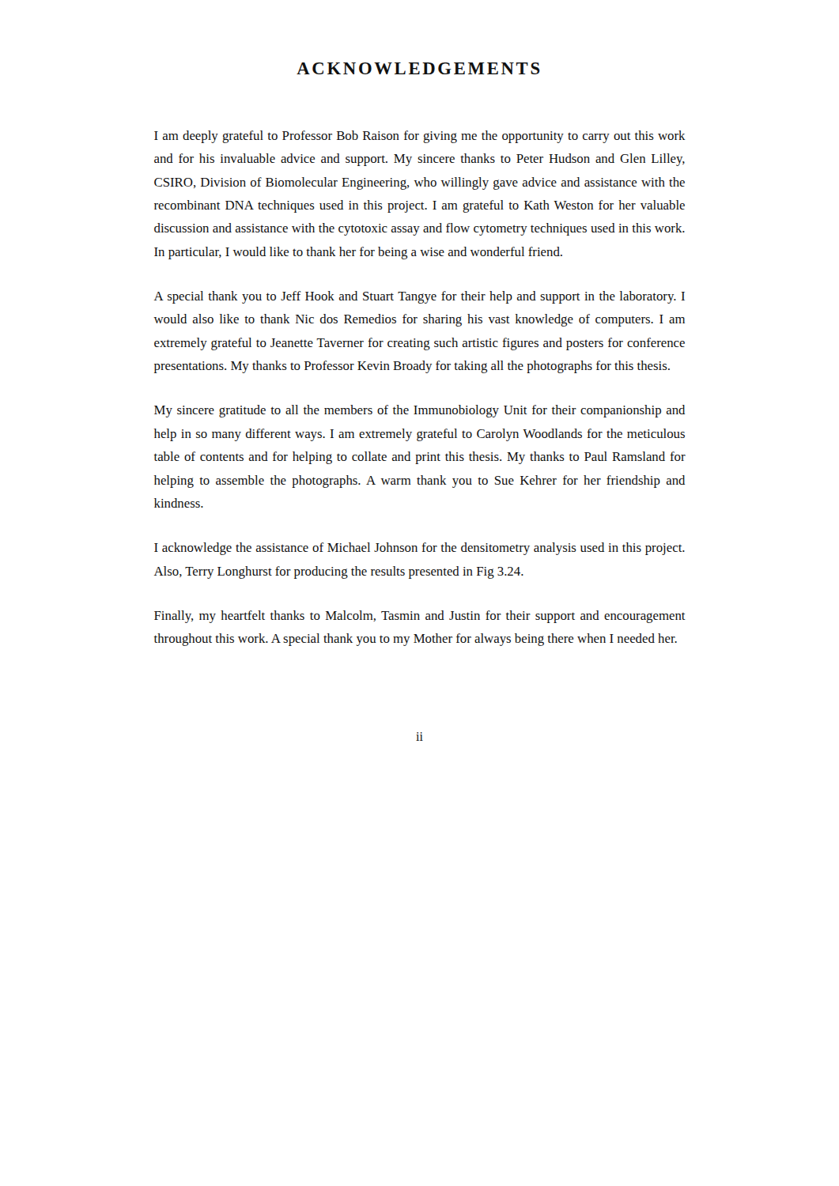ACKNOWLEDGEMENTS
I am deeply grateful to Professor Bob Raison for giving me the opportunity to carry out this work and for his invaluable advice and support. My sincere thanks to Peter Hudson and Glen Lilley, CSIRO, Division of Biomolecular Engineering, who willingly gave advice and assistance with the recombinant DNA techniques used in this project. I am grateful to Kath Weston for her valuable discussion and assistance with the cytotoxic assay and flow cytometry techniques used in this work. In particular, I would like to thank her for being a wise and wonderful friend.
A special thank you to Jeff Hook and Stuart Tangye for their help and support in the laboratory. I would also like to thank Nic dos Remedios for sharing his vast knowledge of computers. I am extremely grateful to Jeanette Taverner for creating such artistic figures and posters for conference presentations. My thanks to Professor Kevin Broady for taking all the photographs for this thesis.
My sincere gratitude to all the members of the Immunobiology Unit for their companionship and help in so many different ways. I am extremely grateful to Carolyn Woodlands for the meticulous table of contents and for helping to collate and print this thesis. My thanks to Paul Ramsland for helping to assemble the photographs. A warm thank you to Sue Kehrer for her friendship and kindness.
I acknowledge the assistance of Michael Johnson for the densitometry analysis used in this project. Also, Terry Longhurst for producing the results presented in Fig 3.24.
Finally, my heartfelt thanks to Malcolm, Tasmin and Justin for their support and encouragement throughout this work. A special thank you to my Mother for always being there when I needed her.
ii